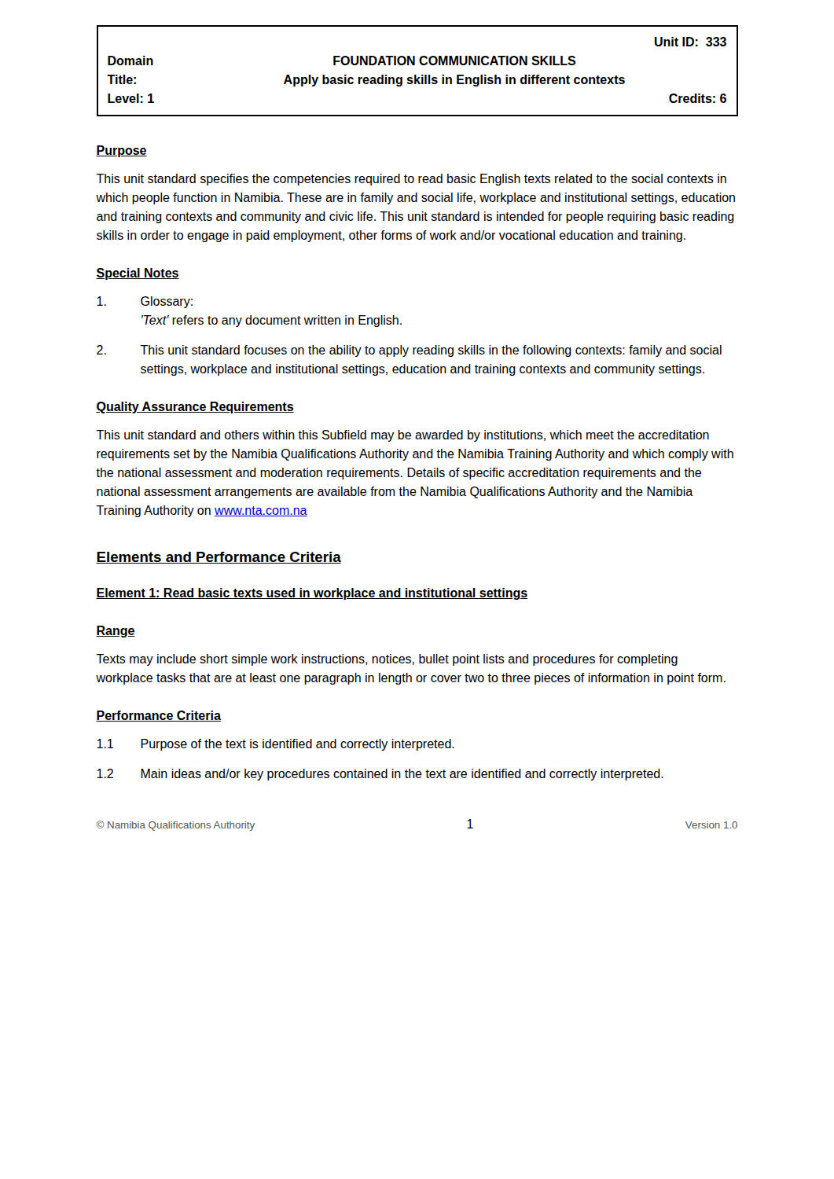| | Unit ID: 333 |
| Domain | FOUNDATION COMMUNICATION SKILLS |
| Title: | Apply basic reading skills in English in different contexts |
| Level: 1 | Credits: 6 |
Purpose
This unit standard specifies the competencies required to read basic English texts related to the social contexts in which people function in Namibia. These are in family and social life, workplace and institutional settings, education and training contexts and community and civic life. This unit standard is intended for people requiring basic reading skills in order to engage in paid employment, other forms of work and/or vocational education and training.
Special Notes
1. Glossary:
'Text' refers to any document written in English.
2. This unit standard focuses on the ability to apply reading skills in the following contexts: family and social settings, workplace and institutional settings, education and training contexts and community settings.
Quality Assurance Requirements
This unit standard and others within this Subfield may be awarded by institutions, which meet the accreditation requirements set by the Namibia Qualifications Authority and the Namibia Training Authority and which comply with the national assessment and moderation requirements. Details of specific accreditation requirements and the national assessment arrangements are available from the Namibia Qualifications Authority and the Namibia Training Authority on www.nta.com.na
Elements and Performance Criteria
Element 1: Read basic texts used in workplace and institutional settings
Range
Texts may include short simple work instructions, notices, bullet point lists and procedures for completing workplace tasks that are at least one paragraph in length or cover two to three pieces of information in point form.
Performance Criteria
1.1 Purpose of the text is identified and correctly interpreted.
1.2 Main ideas and/or key procedures contained in the text are identified and correctly interpreted.
© Namibia Qualifications Authority
1
Version 1.0